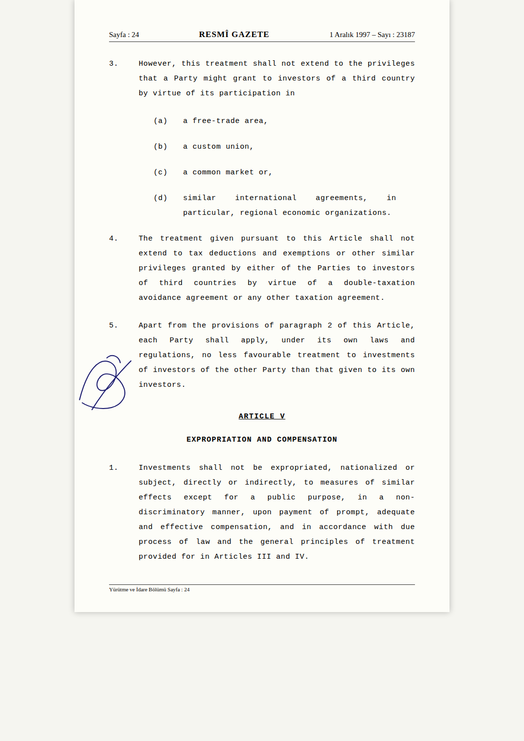Sayfa : 24
RESMÎ GAZETE
1 Aralık 1997 – Sayı : 23187
3.
However, this treatment shall not extend to the privileges that a Party might grant to investors of a third country by virtue of its participation in
(a)
a free-trade area,
(b)
a custom union,
(c)
a common market or,
(d)
similar international agreements, in particular, regional economic organizations.
4.
The treatment given pursuant to this Article shall not extend to tax deductions and exemptions or other similar privileges granted by either of the Parties to investors of third countries by virtue of a double-taxation avoidance agreement or any other taxation agreement.
5.
Apart from the provisions of paragraph 2 of this Article, each Party shall apply, under its own laws and regulations, no less favourable treatment to investments of investors of the other Party than that given to its own investors.
ARTICLE V
EXPROPRIATION AND COMPENSATION
1.
Investments shall not be expropriated, nationalized or subject, directly or indirectly, to measures of similar effects except for a public purpose, in a non-discriminatory manner, upon payment of prompt, adequate and effective compensation, and in accordance with due process of law and the general principles of treatment provided for in Articles III and IV.
Yürütme ve İdare Bölümü Sayfa : 24